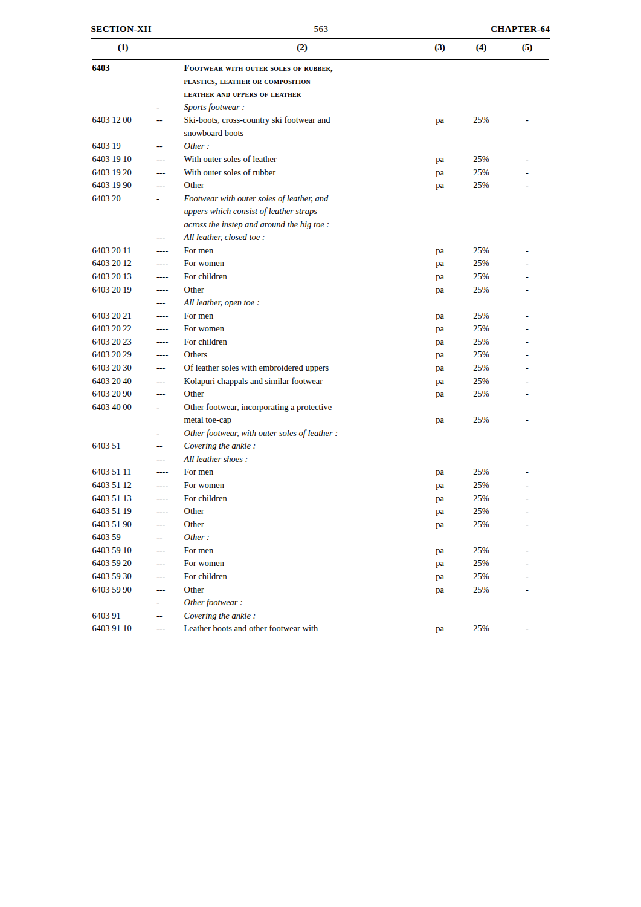SECTION-XII 563 CHAPTER-64
| (1) | | (2) | (3) | (4) | (5) |
| --- | --- | --- | --- | --- | --- |
| 6403 | | Footwear with outer soles of rubber, | | | |
| | | plastics, leather or composition | | | |
| | | leather and uppers of leather | | | |
| | - | Sports footwear : | | | |
| 6403 12 00 | -- | Ski-boots, cross-country ski footwear and | pa | 25% | - |
| | | snowboard boots | | | |
| 6403 19 | -- | Other : | | | |
| 6403 19 10 | --- | With outer soles of leather | pa | 25% | - |
| 6403 19 20 | --- | With outer soles of rubber | pa | 25% | - |
| 6403 19 90 | --- | Other | pa | 25% | - |
| 6403 20 | - | Footwear with outer soles of leather, and | | | |
| | | uppers which consist of leather straps | | | |
| | | across the instep and around the big toe : | | | |
| | --- | All leather, closed toe : | | | |
| 6403 20 11 | ---- | For men | pa | 25% | - |
| 6403 20 12 | ---- | For women | pa | 25% | - |
| 6403 20 13 | ---- | For children | pa | 25% | - |
| 6403 20 19 | ---- | Other | pa | 25% | - |
| | --- | All leather, open toe : | | | |
| 6403 20 21 | ---- | For men | pa | 25% | - |
| 6403 20 22 | ---- | For women | pa | 25% | - |
| 6403 20 23 | ---- | For children | pa | 25% | - |
| 6403 20 29 | ---- | Others | pa | 25% | - |
| 6403 20 30 | --- | Of leather soles with embroidered uppers | pa | 25% | - |
| 6403 20 40 | --- | Kolapuri chappals and similar footwear | pa | 25% | - |
| 6403 20 90 | --- | Other | pa | 25% | - |
| 6403 40 00 | - | Other footwear, incorporating a protective | | | |
| | | metal toe-cap | pa | 25% | - |
| | - | Other footwear, with outer soles of leather : | | | |
| 6403 51 | -- | Covering the ankle : | | | |
| | --- | All leather shoes : | | | |
| 6403 51 11 | ---- | For men | pa | 25% | - |
| 6403 51 12 | ---- | For women | pa | 25% | - |
| 6403 51 13 | ---- | For children | pa | 25% | - |
| 6403 51 19 | ---- | Other | pa | 25% | - |
| 6403 51 90 | --- | Other | pa | 25% | - |
| 6403 59 | -- | Other : | | | |
| 6403 59 10 | --- | For men | pa | 25% | - |
| 6403 59 20 | --- | For women | pa | 25% | - |
| 6403 59 30 | --- | For children | pa | 25% | - |
| 6403 59 90 | --- | Other | pa | 25% | - |
| | - | Other footwear : | | | |
| 6403 91 | -- | Covering the ankle : | | | |
| 6403 91 10 | --- | Leather boots and other footwear with | pa | 25% | - |